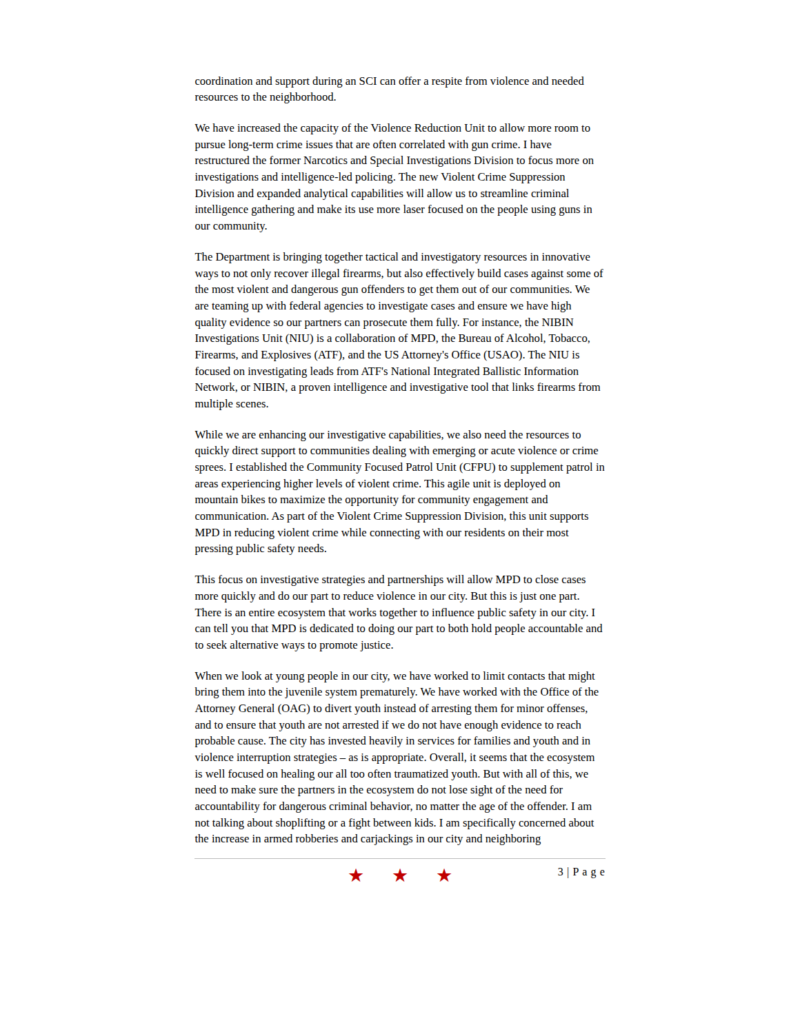coordination and support during an SCI can offer a respite from violence and needed resources to the neighborhood.
We have increased the capacity of the Violence Reduction Unit to allow more room to pursue long-term crime issues that are often correlated with gun crime. I have restructured the former Narcotics and Special Investigations Division to focus more on investigations and intelligence-led policing. The new Violent Crime Suppression Division and expanded analytical capabilities will allow us to streamline criminal intelligence gathering and make its use more laser focused on the people using guns in our community.
The Department is bringing together tactical and investigatory resources in innovative ways to not only recover illegal firearms, but also effectively build cases against some of the most violent and dangerous gun offenders to get them out of our communities. We are teaming up with federal agencies to investigate cases and ensure we have high quality evidence so our partners can prosecute them fully. For instance, the NIBIN Investigations Unit (NIU) is a collaboration of MPD, the Bureau of Alcohol, Tobacco, Firearms, and Explosives (ATF), and the US Attorney's Office (USAO). The NIU is focused on investigating leads from ATF's National Integrated Ballistic Information Network, or NIBIN, a proven intelligence and investigative tool that links firearms from multiple scenes.
While we are enhancing our investigative capabilities, we also need the resources to quickly direct support to communities dealing with emerging or acute violence or crime sprees. I established the Community Focused Patrol Unit (CFPU) to supplement patrol in areas experiencing higher levels of violent crime. This agile unit is deployed on mountain bikes to maximize the opportunity for community engagement and communication. As part of the Violent Crime Suppression Division, this unit supports MPD in reducing violent crime while connecting with our residents on their most pressing public safety needs.
This focus on investigative strategies and partnerships will allow MPD to close cases more quickly and do our part to reduce violence in our city. But this is just one part. There is an entire ecosystem that works together to influence public safety in our city. I can tell you that MPD is dedicated to doing our part to both hold people accountable and to seek alternative ways to promote justice.
When we look at young people in our city, we have worked to limit contacts that might bring them into the juvenile system prematurely. We have worked with the Office of the Attorney General (OAG) to divert youth instead of arresting them for minor offenses, and to ensure that youth are not arrested if we do not have enough evidence to reach probable cause. The city has invested heavily in services for families and youth and in violence interruption strategies – as is appropriate. Overall, it seems that the ecosystem is well focused on healing our all too often traumatized youth. But with all of this, we need to make sure the partners in the ecosystem do not lose sight of the need for accountability for dangerous criminal behavior, no matter the age of the offender. I am not talking about shoplifting or a fight between kids. I am specifically concerned about the increase in armed robberies and carjackings in our city and neighboring
★ ★ ★
3 | P a g e